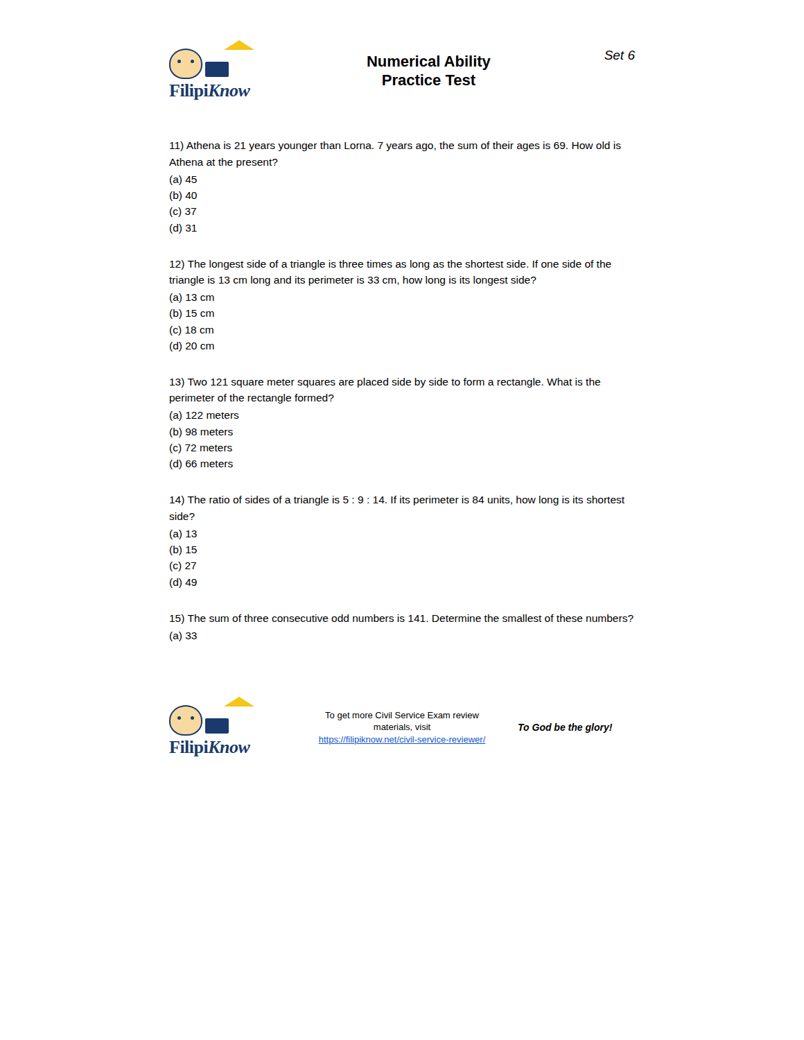FilipiKnow
Numerical Ability
Practice Test
Set 6
11) Athena is 21 years younger than Lorna. 7 years ago, the sum of their ages is 69. How old is Athena at the present?
(a) 45
(b) 40
(c) 37
(d) 31
12) The longest side of a triangle is three times as long as the shortest side. If one side of the triangle is 13 cm long and its perimeter is 33 cm, how long is its longest side?
(a) 13 cm
(b) 15 cm
(c) 18 cm
(d) 20 cm
13) Two 121 square meter squares are placed side by side to form a rectangle. What is the perimeter of the rectangle formed?
(a) 122 meters
(b) 98 meters
(c) 72 meters
(d) 66 meters
14) The ratio of sides of a triangle is 5 : 9 : 14. If its perimeter is 84 units, how long is its shortest side?
(a) 13
(b) 15
(c) 27
(d) 49
15) The sum of three consecutive odd numbers is 141. Determine the smallest of these numbers?
(a) 33
FilipiKnow
To get more Civil Service Exam review materials, visit
https://filipiknow.net/civil-service-reviewer/
To God be the glory!